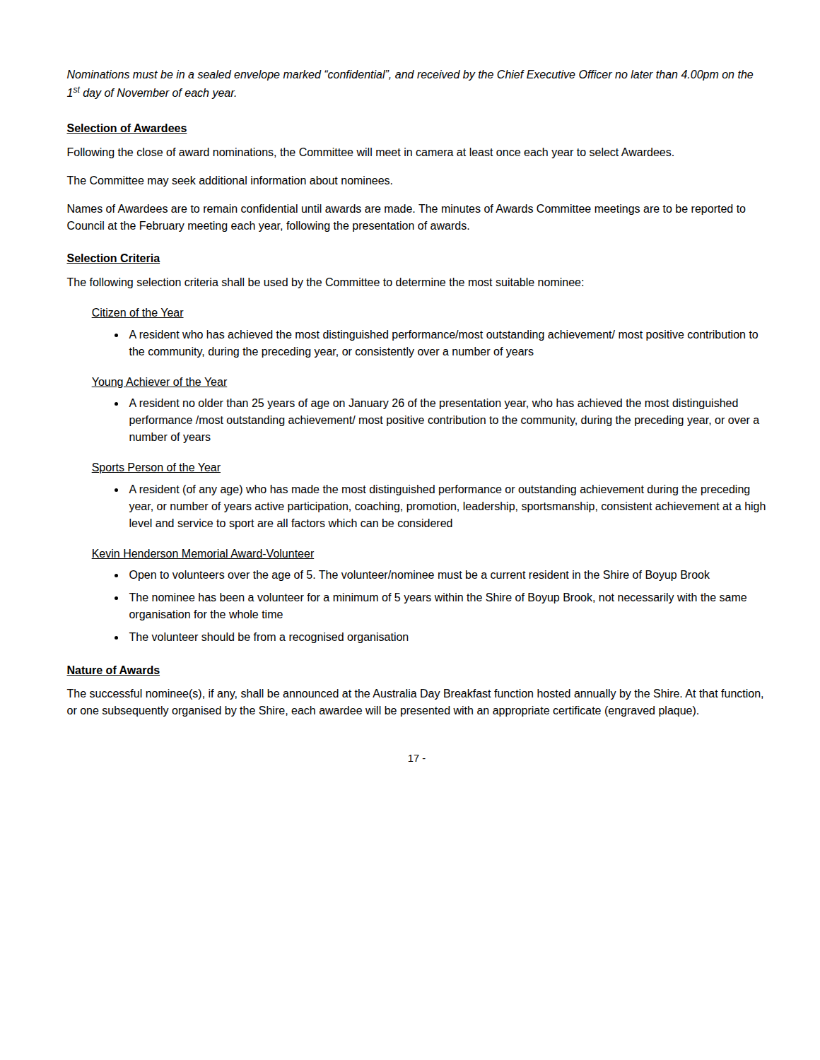Nominations must be in a sealed envelope marked “confidential”, and received by the Chief Executive Officer no later than 4.00pm on the 1st day of November of each year.
Selection of Awardees
Following the close of award nominations, the Committee will meet in camera at least once each year to select Awardees.
The Committee may seek additional information about nominees.
Names of Awardees are to remain confidential until awards are made. The minutes of Awards Committee meetings are to be reported to Council at the February meeting each year, following the presentation of awards.
Selection Criteria
The following selection criteria shall be used by the Committee to determine the most suitable nominee:
Citizen of the Year
A resident who has achieved the most distinguished performance/most outstanding achievement/ most positive contribution to the community, during the preceding year, or consistently over a number of years
Young Achiever of the Year
A resident no older than 25 years of age on January 26 of the presentation year, who has achieved the most distinguished performance /most outstanding achievement/ most positive contribution to the community, during the preceding year, or over a number of years
Sports Person of the Year
A resident (of any age) who has made the most distinguished performance or outstanding achievement during the preceding year, or number of years active participation, coaching, promotion, leadership, sportsmanship, consistent achievement at a high level and service to sport are all factors which can be considered
Kevin Henderson Memorial Award-Volunteer
Open to volunteers over the age of 5. The volunteer/nominee must be a current resident in the Shire of Boyup Brook
The nominee has been a volunteer for a minimum of 5 years within the Shire of Boyup Brook, not necessarily with the same organisation for the whole time
The volunteer should be from a recognised organisation
Nature of Awards
The successful nominee(s), if any, shall be announced at the Australia Day Breakfast function hosted annually by the Shire. At that function, or one subsequently organised by the Shire, each awardee will be presented with an appropriate certificate (engraved plaque).
17 -